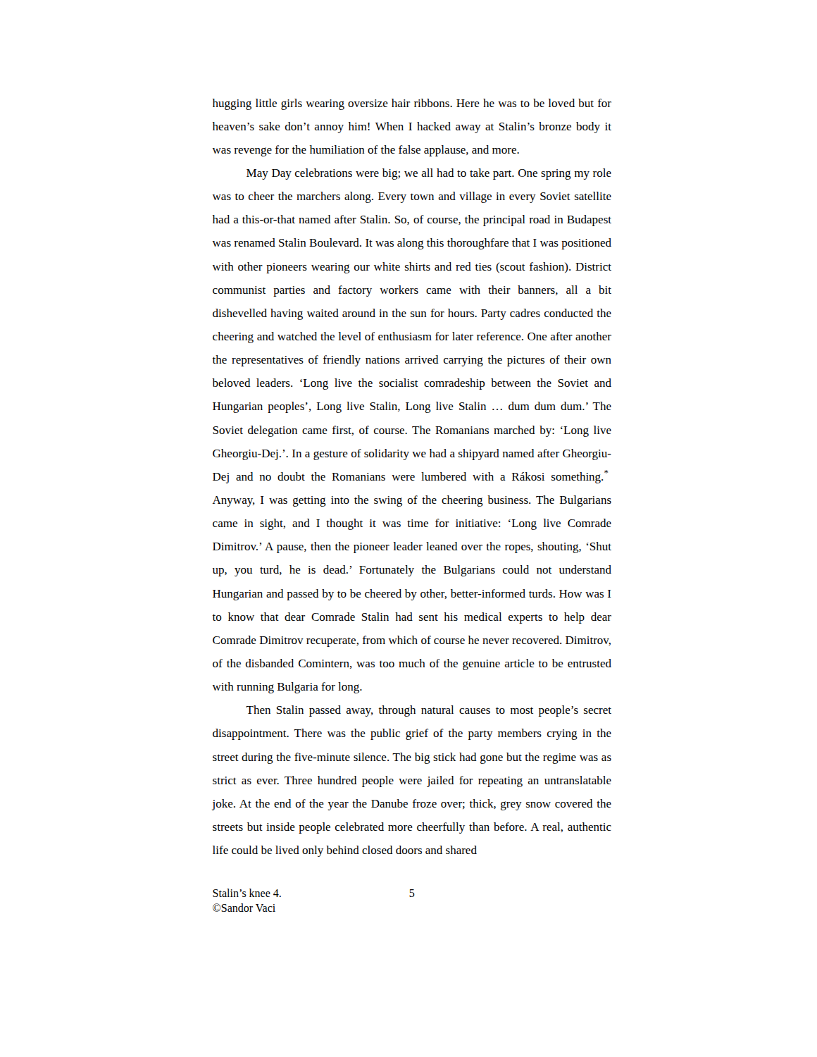hugging little girls wearing oversize hair ribbons. Here he was to be loved but for heaven’s sake don’t annoy him! When I hacked away at Stalin’s bronze body it was revenge for the humiliation of the false applause, and more.
May Day celebrations were big; we all had to take part. One spring my role was to cheer the marchers along. Every town and village in every Soviet satellite had a this-or-that named after Stalin. So, of course, the principal road in Budapest was renamed Stalin Boulevard. It was along this thoroughfare that I was positioned with other pioneers wearing our white shirts and red ties (scout fashion). District communist parties and factory workers came with their banners, all a bit dishevelled having waited around in the sun for hours. Party cadres conducted the cheering and watched the level of enthusiasm for later reference. One after another the representatives of friendly nations arrived carrying the pictures of their own beloved leaders. ‘Long live the socialist comradeship between the Soviet and Hungarian peoples’, Long live Stalin, Long live Stalin … dum dum dum.’ The Soviet delegation came first, of course. The Romanians marched by: ‘Long live Gheorgiu-Dej.’. In a gesture of solidarity we had a shipyard named after Gheorgiu-Dej and no doubt the Romanians were lumbered with a Rákosi something.* Anyway, I was getting into the swing of the cheering business. The Bulgarians came in sight, and I thought it was time for initiative: ‘Long live Comrade Dimitrov.’ A pause, then the pioneer leader leaned over the ropes, shouting, ‘Shut up, you turd, he is dead.’ Fortunately the Bulgarians could not understand Hungarian and passed by to be cheered by other, better-informed turds. How was I to know that dear Comrade Stalin had sent his medical experts to help dear Comrade Dimitrov recuperate, from which of course he never recovered. Dimitrov, of the disbanded Comintern, was too much of the genuine article to be entrusted with running Bulgaria for long.
Then Stalin passed away, through natural causes to most people’s secret disappointment. There was the public grief of the party members crying in the street during the five-minute silence. The big stick had gone but the regime was as strict as ever. Three hundred people were jailed for repeating an untranslatable joke. At the end of the year the Danube froze over; thick, grey snow covered the streets but inside people celebrated more cheerfully than before. A real, authentic life could be lived only behind closed doors and shared
Stalin’s knee 4. ©Sandor Vaci
5